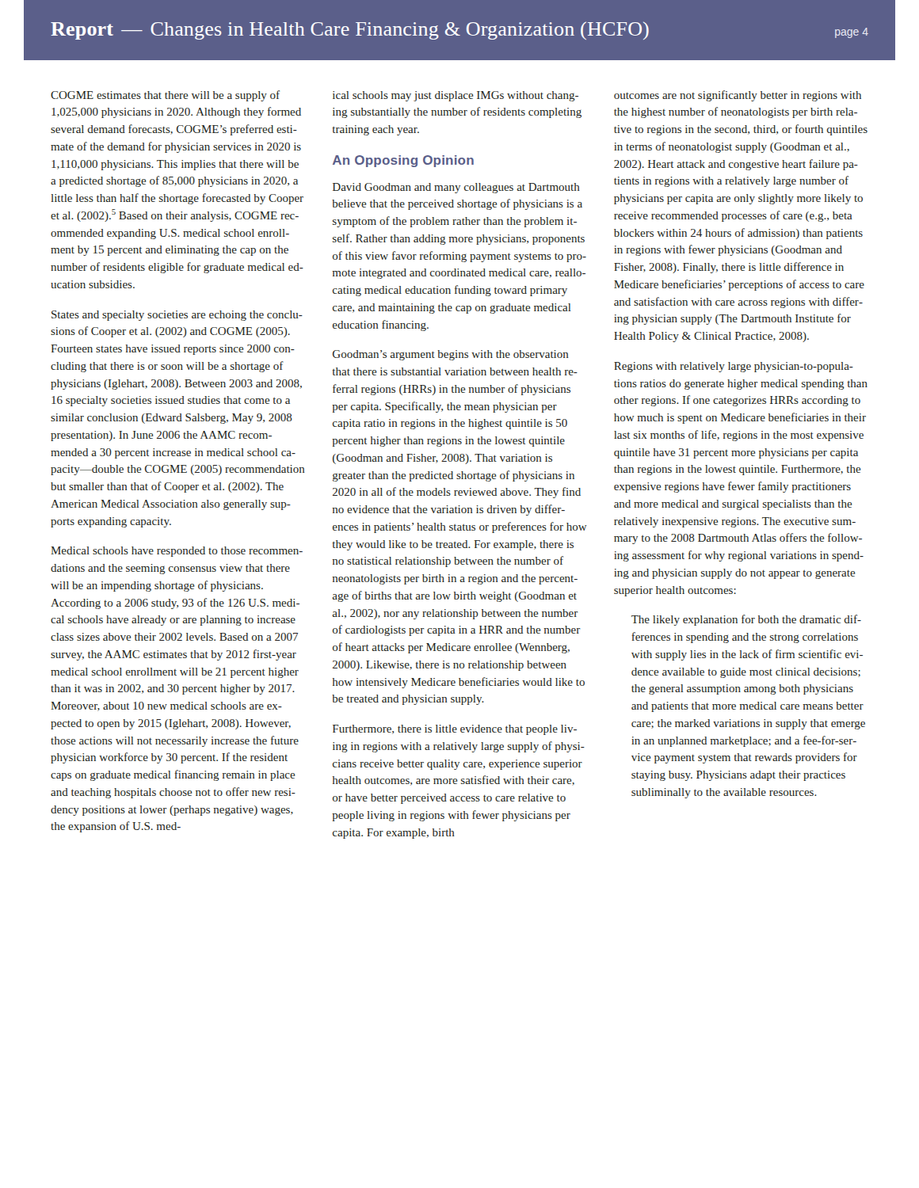Report—Changes in Health Care Financing & Organization (HCFO)
page 4
COGME estimates that there will be a supply of 1,025,000 physicians in 2020. Although they formed several demand forecasts, COGME’s preferred estimate of the demand for physician services in 2020 is 1,110,000 physicians. This implies that there will be a predicted shortage of 85,000 physicians in 2020, a little less than half the shortage forecasted by Cooper et al. (2002).5 Based on their analysis, COGME recommended expanding U.S. medical school enrollment by 15 percent and eliminating the cap on the number of residents eligible for graduate medical education subsidies.
States and specialty societies are echoing the conclusions of Cooper et al. (2002) and COGME (2005). Fourteen states have issued reports since 2000 concluding that there is or soon will be a shortage of physicians (Iglehart, 2008). Between 2003 and 2008, 16 specialty societies issued studies that come to a similar conclusion (Edward Salsberg, May 9, 2008 presentation). In June 2006 the AAMC recommended a 30 percent increase in medical school capacity—double the COGME (2005) recommendation but smaller than that of Cooper et al. (2002). The American Medical Association also generally supports expanding capacity.
Medical schools have responded to those recommendations and the seeming consensus view that there will be an impending shortage of physicians. According to a 2006 study, 93 of the 126 U.S. medical schools have already or are planning to increase class sizes above their 2002 levels. Based on a 2007 survey, the AAMC estimates that by 2012 first-year medical school enrollment will be 21 percent higher than it was in 2002, and 30 percent higher by 2017. Moreover, about 10 new medical schools are expected to open by 2015 (Iglehart, 2008). However, those actions will not necessarily increase the future physician workforce by 30 percent. If the resident caps on graduate medical financing remain in place and teaching hospitals choose not to offer new residency positions at lower (perhaps negative) wages, the expansion of U.S. med-
ical schools may just displace IMGs without changing substantially the number of residents completing training each year.
An Opposing Opinion
David Goodman and many colleagues at Dartmouth believe that the perceived shortage of physicians is a symptom of the problem rather than the problem itself. Rather than adding more physicians, proponents of this view favor reforming payment systems to promote integrated and coordinated medical care, reallocating medical education funding toward primary care, and maintaining the cap on graduate medical education financing.
Goodman’s argument begins with the observation that there is substantial variation between health referral regions (HRRs) in the number of physicians per capita. Specifically, the mean physician per capita ratio in regions in the highest quintile is 50 percent higher than regions in the lowest quintile (Goodman and Fisher, 2008). That variation is greater than the predicted shortage of physicians in 2020 in all of the models reviewed above. They find no evidence that the variation is driven by differences in patients’ health status or preferences for how they would like to be treated. For example, there is no statistical relationship between the number of neonatologists per birth in a region and the percentage of births that are low birth weight (Goodman et al., 2002), nor any relationship between the number of cardiologists per capita in a HRR and the number of heart attacks per Medicare enrollee (Wennberg, 2000). Likewise, there is no relationship between how intensively Medicare beneficiaries would like to be treated and physician supply.
Furthermore, there is little evidence that people living in regions with a relatively large supply of physicians receive better quality care, experience superior health outcomes, are more satisfied with their care, or have better perceived access to care relative to people living in regions with fewer physicians per capita. For example, birth
outcomes are not significantly better in regions with the highest number of neonatologists per birth relative to regions in the second, third, or fourth quintiles in terms of neonatologist supply (Goodman et al., 2002). Heart attack and congestive heart failure patients in regions with a relatively large number of physicians per capita are only slightly more likely to receive recommended processes of care (e.g., beta blockers within 24 hours of admission) than patients in regions with fewer physicians (Goodman and Fisher, 2008). Finally, there is little difference in Medicare beneficiaries’ perceptions of access to care and satisfaction with care across regions with differing physician supply (The Dartmouth Institute for Health Policy & Clinical Practice, 2008).
Regions with relatively large physician-to-populations ratios do generate higher medical spending than other regions. If one categorizes HRRs according to how much is spent on Medicare beneficiaries in their last six months of life, regions in the most expensive quintile have 31 percent more physicians per capita than regions in the lowest quintile. Furthermore, the expensive regions have fewer family practitioners and more medical and surgical specialists than the relatively inexpensive regions. The executive summary to the 2008 Dartmouth Atlas offers the following assessment for why regional variations in spending and physician supply do not appear to generate superior health outcomes:
The likely explanation for both the dramatic differences in spending and the strong correlations with supply lies in the lack of firm scientific evidence available to guide most clinical decisions; the general assumption among both physicians and patients that more medical care means better care; the marked variations in supply that emerge in an unplanned marketplace; and a fee-for-service payment system that rewards providers for staying busy. Physicians adapt their practices subliminally to the available resources.